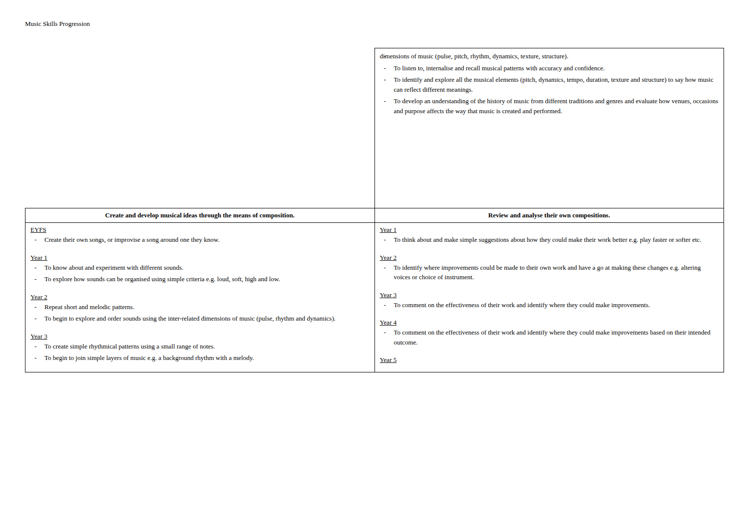Music Skills Progression
| | dimensions of music (pulse, pitch, rhythm, dynamics, texture, structure). To listen to, internalise and recall musical patterns with accuracy and confidence. To identify and explore all the musical elements (pitch, dynamics, tempo, duration, texture and structure) to say how music can reflect different meanings. To develop an understanding of the history of music from different traditions and genres and evaluate how venues, occasions and purpose affects the way that music is created and performed. |
| Create and develop musical ideas through the means of composition. | Review and analyse their own compositions. |
| EYFS Create their own songs, or improvise a song around one they know. Year 1 To know about and experiment with different sounds. To explore how sounds can be organised using simple criteria e.g. loud, soft, high and low. Year 2 Repeat short and melodic patterns. To begin to explore and order sounds using the inter-related dimensions of music (pulse, rhythm and dynamics). Year 3 To create simple rhythmical patterns using a small range of notes. To begin to join simple layers of music e.g. a background rhythm with a melody. | Year 1 To think about and make simple suggestions about how they could make their work better e.g. play faster or softer etc. Year 2 To identify where improvements could be made to their own work and have a go at making these changes e.g. altering voices or choice of instrument. Year 3 To comment on the effectiveness of their work and identify where they could make improvements. Year 4 To comment on the effectiveness of their work and identify where they could make improvements based on their intended outcome. Year 5 |